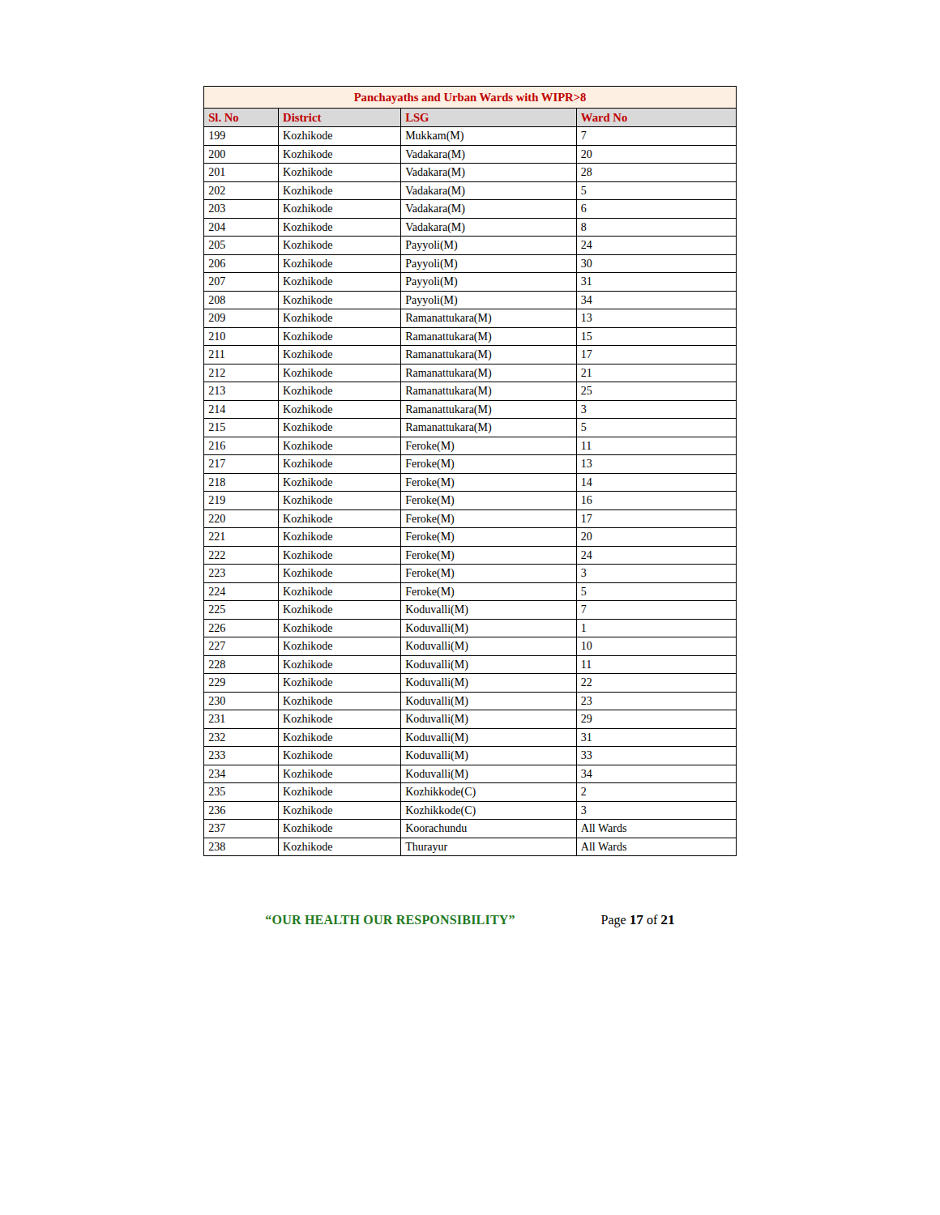| Panchayaths and Urban Wards with WIPR>8 |
| --- |
| Sl. No | District | LSG | Ward No |
| 199 | Kozhikode | Mukkam(M) | 7 |
| 200 | Kozhikode | Vadakara(M) | 20 |
| 201 | Kozhikode | Vadakara(M) | 28 |
| 202 | Kozhikode | Vadakara(M) | 5 |
| 203 | Kozhikode | Vadakara(M) | 6 |
| 204 | Kozhikode | Vadakara(M) | 8 |
| 205 | Kozhikode | Payyoli(M) | 24 |
| 206 | Kozhikode | Payyoli(M) | 30 |
| 207 | Kozhikode | Payyoli(M) | 31 |
| 208 | Kozhikode | Payyoli(M) | 34 |
| 209 | Kozhikode | Ramanattukara(M) | 13 |
| 210 | Kozhikode | Ramanattukara(M) | 15 |
| 211 | Kozhikode | Ramanattukara(M) | 17 |
| 212 | Kozhikode | Ramanattukara(M) | 21 |
| 213 | Kozhikode | Ramanattukara(M) | 25 |
| 214 | Kozhikode | Ramanattukara(M) | 3 |
| 215 | Kozhikode | Ramanattukara(M) | 5 |
| 216 | Kozhikode | Feroke(M) | 11 |
| 217 | Kozhikode | Feroke(M) | 13 |
| 218 | Kozhikode | Feroke(M) | 14 |
| 219 | Kozhikode | Feroke(M) | 16 |
| 220 | Kozhikode | Feroke(M) | 17 |
| 221 | Kozhikode | Feroke(M) | 20 |
| 222 | Kozhikode | Feroke(M) | 24 |
| 223 | Kozhikode | Feroke(M) | 3 |
| 224 | Kozhikode | Feroke(M) | 5 |
| 225 | Kozhikode | Koduvalli(M) | 7 |
| 226 | Kozhikode | Koduvalli(M) | 1 |
| 227 | Kozhikode | Koduvalli(M) | 10 |
| 228 | Kozhikode | Koduvalli(M) | 11 |
| 229 | Kozhikode | Koduvalli(M) | 22 |
| 230 | Kozhikode | Koduvalli(M) | 23 |
| 231 | Kozhikode | Koduvalli(M) | 29 |
| 232 | Kozhikode | Koduvalli(M) | 31 |
| 233 | Kozhikode | Koduvalli(M) | 33 |
| 234 | Kozhikode | Koduvalli(M) | 34 |
| 235 | Kozhikode | Kozhikkode(C) | 2 |
| 236 | Kozhikode | Kozhikkode(C) | 3 |
| 237 | Kozhikode | Koorachundu | All Wards |
| 238 | Kozhikode | Thurayur | All Wards |
“OUR HEALTH OUR RESPONSIBILITY” Page 17 of 21